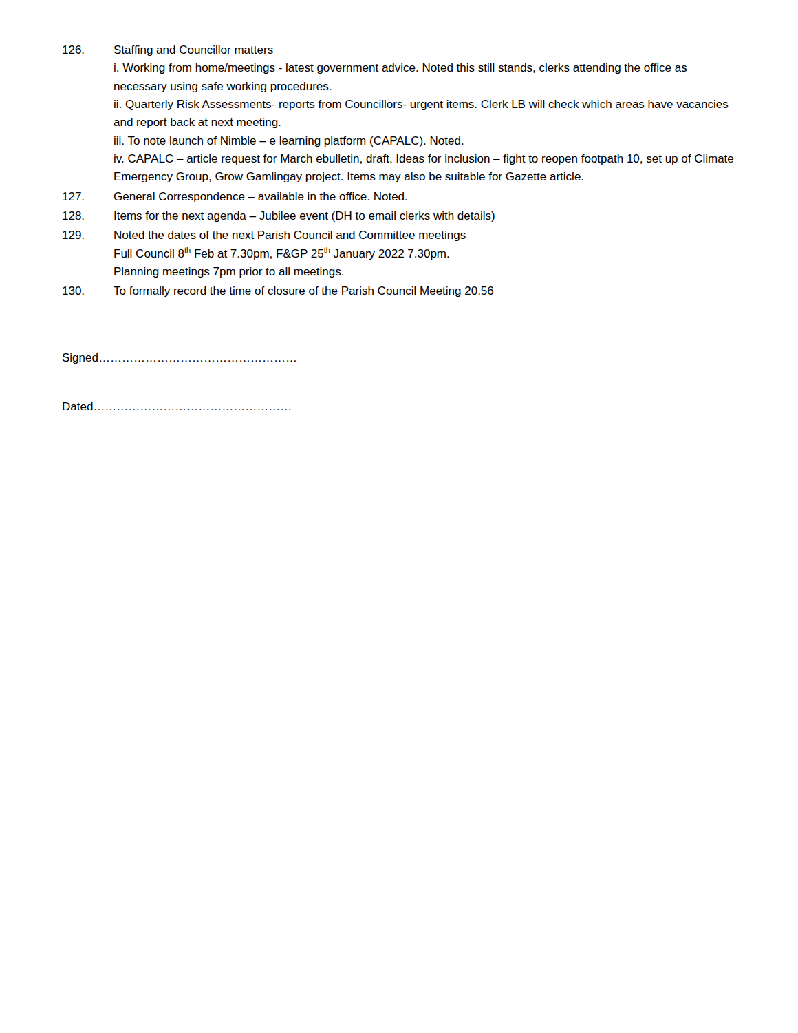126. Staffing and Councillor matters i. Working from home/meetings - latest government advice. Noted this still stands, clerks attending the office as necessary using safe working procedures. ii. Quarterly Risk Assessments- reports from Councillors- urgent items. Clerk LB will check which areas have vacancies and report back at next meeting. iii. To note launch of Nimble – e learning platform (CAPALC). Noted. iv. CAPALC – article request for March ebulletin, draft. Ideas for inclusion – fight to reopen footpath 10, set up of Climate Emergency Group, Grow Gamlingay project. Items may also be suitable for Gazette article.
127. General Correspondence – available in the office. Noted.
128. Items for the next agenda – Jubilee event (DH to email clerks with details)
129. Noted the dates of the next Parish Council and Committee meetings Full Council 8th Feb at 7.30pm, F&GP 25th January 2022 7.30pm. Planning meetings 7pm prior to all meetings.
130. To formally record the time of closure of the Parish Council Meeting 20.56
Signed……………………………………………
Dated……………………………………………